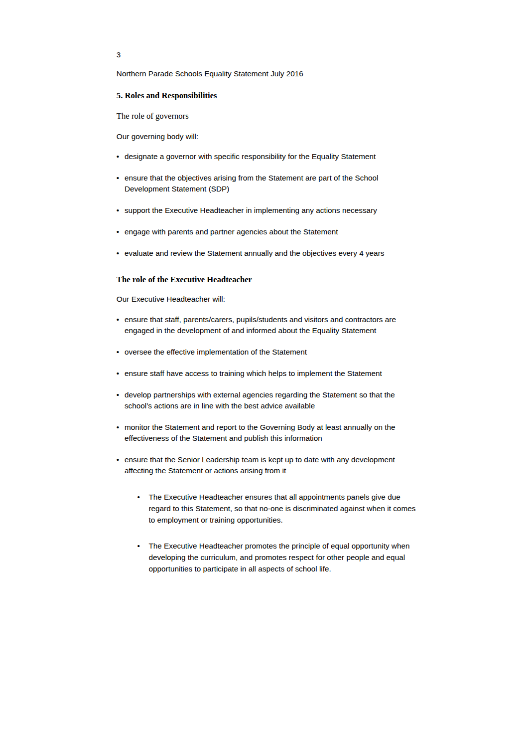3
Northern Parade Schools Equality Statement July 2016
5. Roles and Responsibilities
The role of governors
Our governing body will:
designate a governor with specific responsibility for the Equality Statement
ensure that the objectives arising from the Statement are part of the School Development Statement (SDP)
support the Executive Headteacher in implementing any actions necessary
engage with parents and partner agencies about the Statement
evaluate and review the Statement annually and the objectives every 4 years
The role of the Executive Headteacher
Our Executive Headteacher will:
ensure that staff, parents/carers, pupils/students and visitors and contractors are engaged in the development of and informed about the Equality Statement
oversee the effective implementation of the Statement
ensure staff have access to training which helps to implement the Statement
develop partnerships with external agencies regarding the Statement so that the school’s actions are in line with the best advice available
monitor the Statement and report to the Governing Body at least annually on the effectiveness of the Statement and publish this information
ensure that the Senior Leadership team is kept up to date with any development affecting the Statement or actions arising from it
The Executive Headteacher ensures that all appointments panels give due regard to this Statement, so that no-one is discriminated against when it comes to employment or training opportunities.
The Executive Headteacher promotes the principle of equal opportunity when developing the curriculum, and promotes respect for other people and equal opportunities to participate in all aspects of school life.